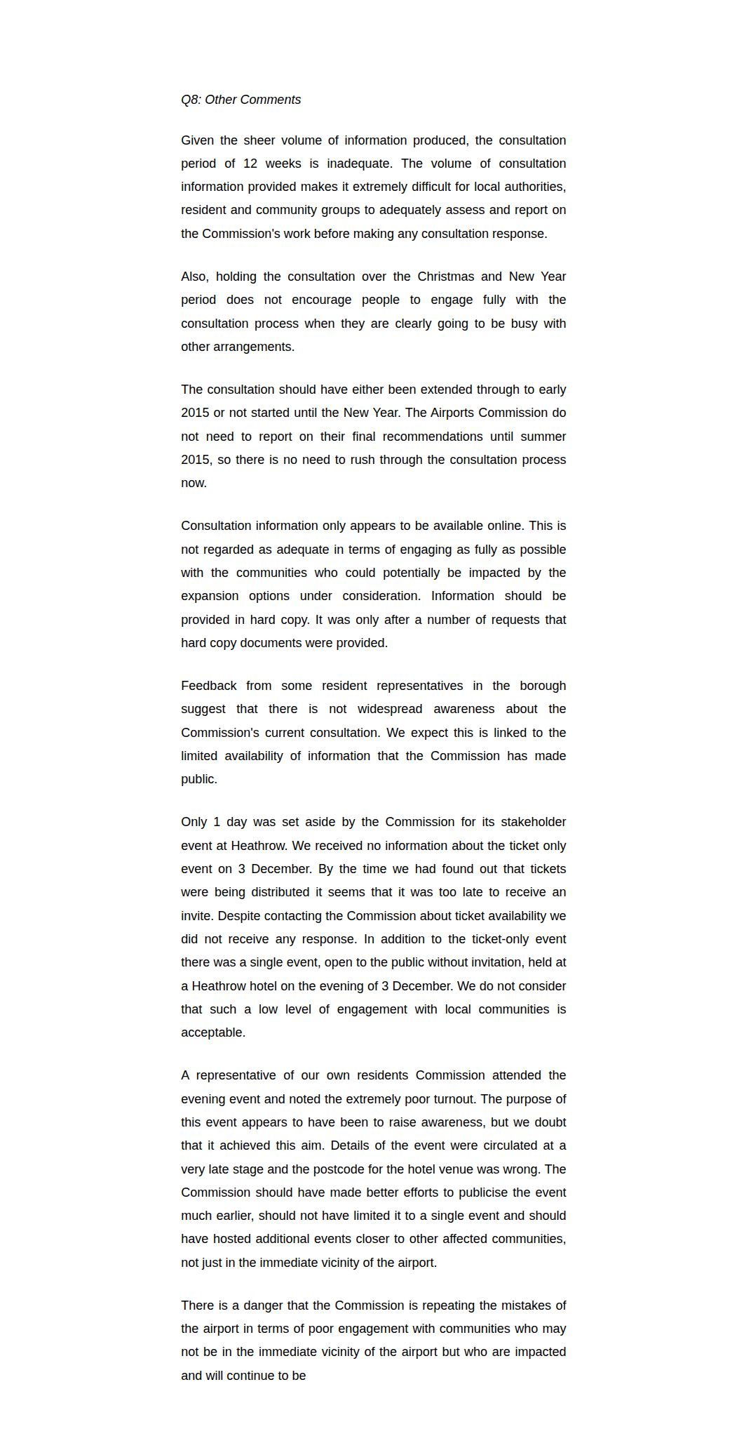Q8: Other Comments
Given the sheer volume of information produced, the consultation period of 12 weeks is inadequate. The volume of consultation information provided makes it extremely difficult for local authorities, resident and community groups to adequately assess and report on the Commission's work before making any consultation response.
Also, holding the consultation over the Christmas and New Year period does not encourage people to engage fully with the consultation process when they are clearly going to be busy with other arrangements.
The consultation should have either been extended through to early 2015 or not started until the New Year. The Airports Commission do not need to report on their final recommendations until summer 2015, so there is no need to rush through the consultation process now.
Consultation information only appears to be available online. This is not regarded as adequate in terms of engaging as fully as possible with the communities who could potentially be impacted by the expansion options under consideration. Information should be provided in hard copy. It was only after a number of requests that hard copy documents were provided.
Feedback from some resident representatives in the borough suggest that there is not widespread awareness about the Commission's current consultation. We expect this is linked to the limited availability of information that the Commission has made public.
Only 1 day was set aside by the Commission for its stakeholder event at Heathrow. We received no information about the ticket only event on 3 December. By the time we had found out that tickets were being distributed it seems that it was too late to receive an invite. Despite contacting the Commission about ticket availability we did not receive any response. In addition to the ticket-only event there was a single event, open to the public without invitation, held at a Heathrow hotel on the evening of 3 December. We do not consider that such a low level of engagement with local communities is acceptable.
A representative of our own residents Commission attended the evening event and noted the extremely poor turnout. The purpose of this event appears to have been to raise awareness, but we doubt that it achieved this aim. Details of the event were circulated at a very late stage and the postcode for the hotel venue was wrong. The Commission should have made better efforts to publicise the event much earlier, should not have limited it to a single event and should have hosted additional events closer to other affected communities, not just in the immediate vicinity of the airport.
There is a danger that the Commission is repeating the mistakes of the airport in terms of poor engagement with communities who may not be in the immediate vicinity of the airport but who are impacted and will continue to be